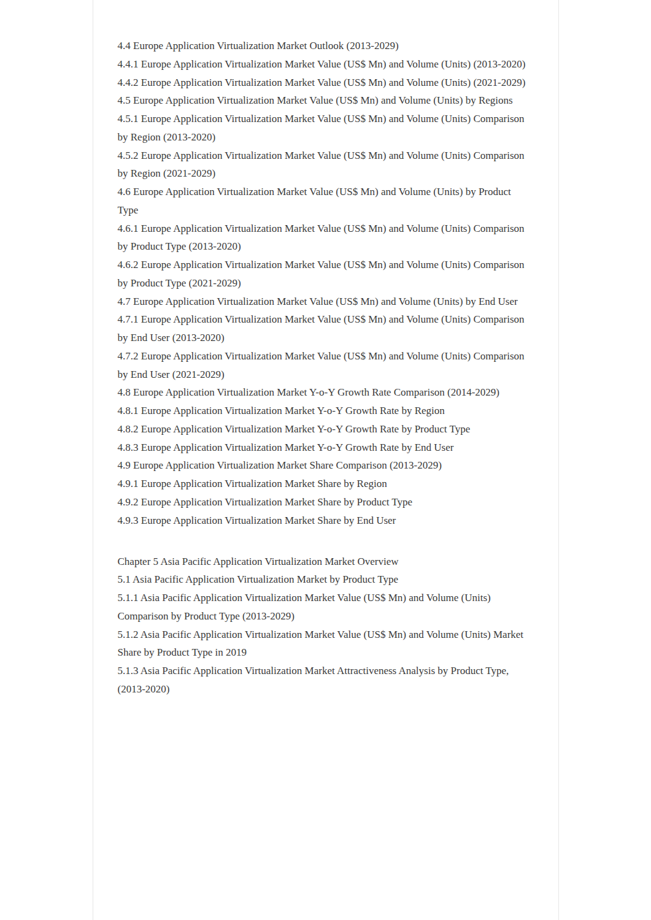4.4 Europe Application Virtualization Market Outlook (2013-2029)
4.4.1 Europe Application Virtualization Market Value (US$ Mn) and Volume (Units) (2013-2020)
4.4.2 Europe Application Virtualization Market Value (US$ Mn) and Volume (Units) (2021-2029)
4.5 Europe Application Virtualization Market Value (US$ Mn) and Volume (Units) by Regions
4.5.1 Europe Application Virtualization Market Value (US$ Mn) and Volume (Units) Comparison by Region (2013-2020)
4.5.2 Europe Application Virtualization Market Value (US$ Mn) and Volume (Units) Comparison by Region (2021-2029)
4.6 Europe Application Virtualization Market Value (US$ Mn) and Volume (Units) by Product Type
4.6.1 Europe Application Virtualization Market Value (US$ Mn) and Volume (Units) Comparison by Product Type (2013-2020)
4.6.2 Europe Application Virtualization Market Value (US$ Mn) and Volume (Units) Comparison by Product Type (2021-2029)
4.7 Europe Application Virtualization Market Value (US$ Mn) and Volume (Units) by End User
4.7.1 Europe Application Virtualization Market Value (US$ Mn) and Volume (Units) Comparison by End User (2013-2020)
4.7.2 Europe Application Virtualization Market Value (US$ Mn) and Volume (Units) Comparison by End User (2021-2029)
4.8 Europe Application Virtualization Market Y-o-Y Growth Rate Comparison (2014-2029)
4.8.1 Europe Application Virtualization Market Y-o-Y Growth Rate by Region
4.8.2 Europe Application Virtualization Market Y-o-Y Growth Rate by Product Type
4.8.3 Europe Application Virtualization Market Y-o-Y Growth Rate by End User
4.9 Europe Application Virtualization Market Share Comparison (2013-2029)
4.9.1 Europe Application Virtualization Market Share by Region
4.9.2 Europe Application Virtualization Market Share by Product Type
4.9.3 Europe Application Virtualization Market Share by End User
Chapter 5 Asia Pacific Application Virtualization Market Overview
5.1 Asia Pacific Application Virtualization Market by Product Type
5.1.1 Asia Pacific Application Virtualization Market Value (US$ Mn) and Volume (Units) Comparison by Product Type (2013-2029)
5.1.2 Asia Pacific Application Virtualization Market Value (US$ Mn) and Volume (Units) Market Share by Product Type in 2019
5.1.3 Asia Pacific Application Virtualization Market Attractiveness Analysis by Product Type, (2013-2020)